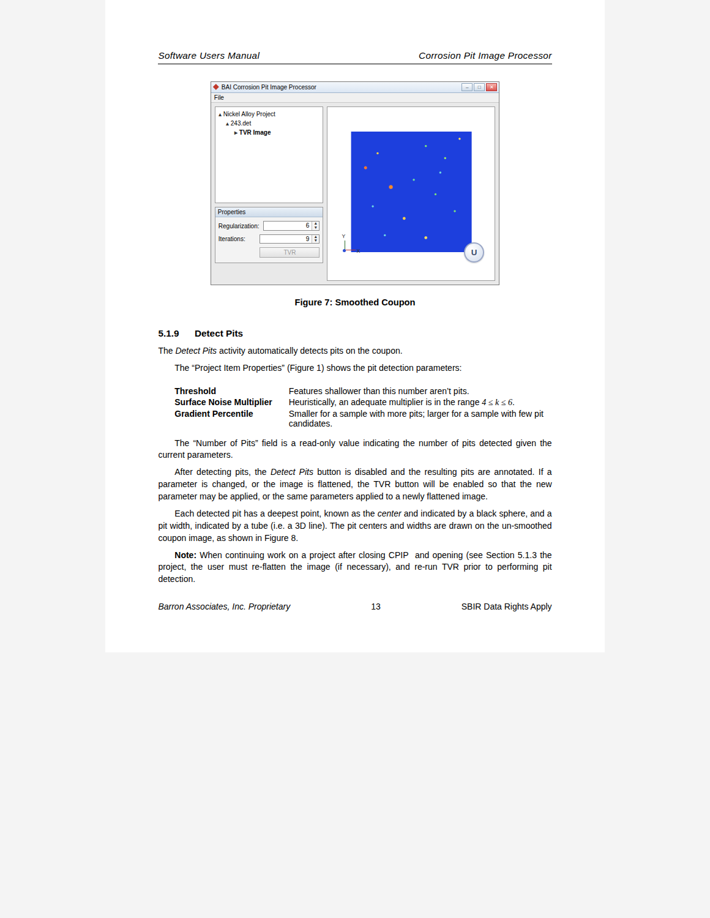Software Users Manual
Corrosion Pit Image Processor
BAI Corrosion Pit Image Processor
–□✕
File
▴Nickel Alloy Project
▴243.det
▸TVR Image
Properties
Regularization: 6▲
▼
Iterations: 9▲
▼
TVR
Y X
U
Figure 7: Smoothed Coupon
5.1.9 Detect Pits
The Detect Pits activity automatically detects pits on the coupon.
The “Project Item Properties” (Figure 1) shows the pit detection parameters:
| Threshold | Features shallower than this number aren’t pits. |
| Surface Noise Multiplier | Heuristically, an adequate multiplier is in the range 4 ≤ k ≤ 6 . |
| Gradient Percentile | Smaller for a sample with more pits; larger for a sample with few pit candidates. |
The “Number of Pits” field is a read-only value indicating the number of pits detected given the current parameters.
After detecting pits, the Detect Pits button is disabled and the resulting pits are annotated. If a parameter is changed, or the image is flattened, the TVR button will be enabled so that the new parameter may be applied, or the same parameters applied to a newly flattened image.
Each detected pit has a deepest point, known as the center and indicated by a black sphere, and a pit width, indicated by a tube (i.e. a 3D line). The pit centers and widths are drawn on the un-smoothed coupon image, as shown in Figure 8.
Note: When continuing work on a project after closing CPIP and opening (see Section 5.1.3 the project, the user must re-flatten the image (if necessary), and re-run TVR prior to performing pit detection.
Barron Associates, Inc. Proprietary
13
SBIR Data Rights Apply